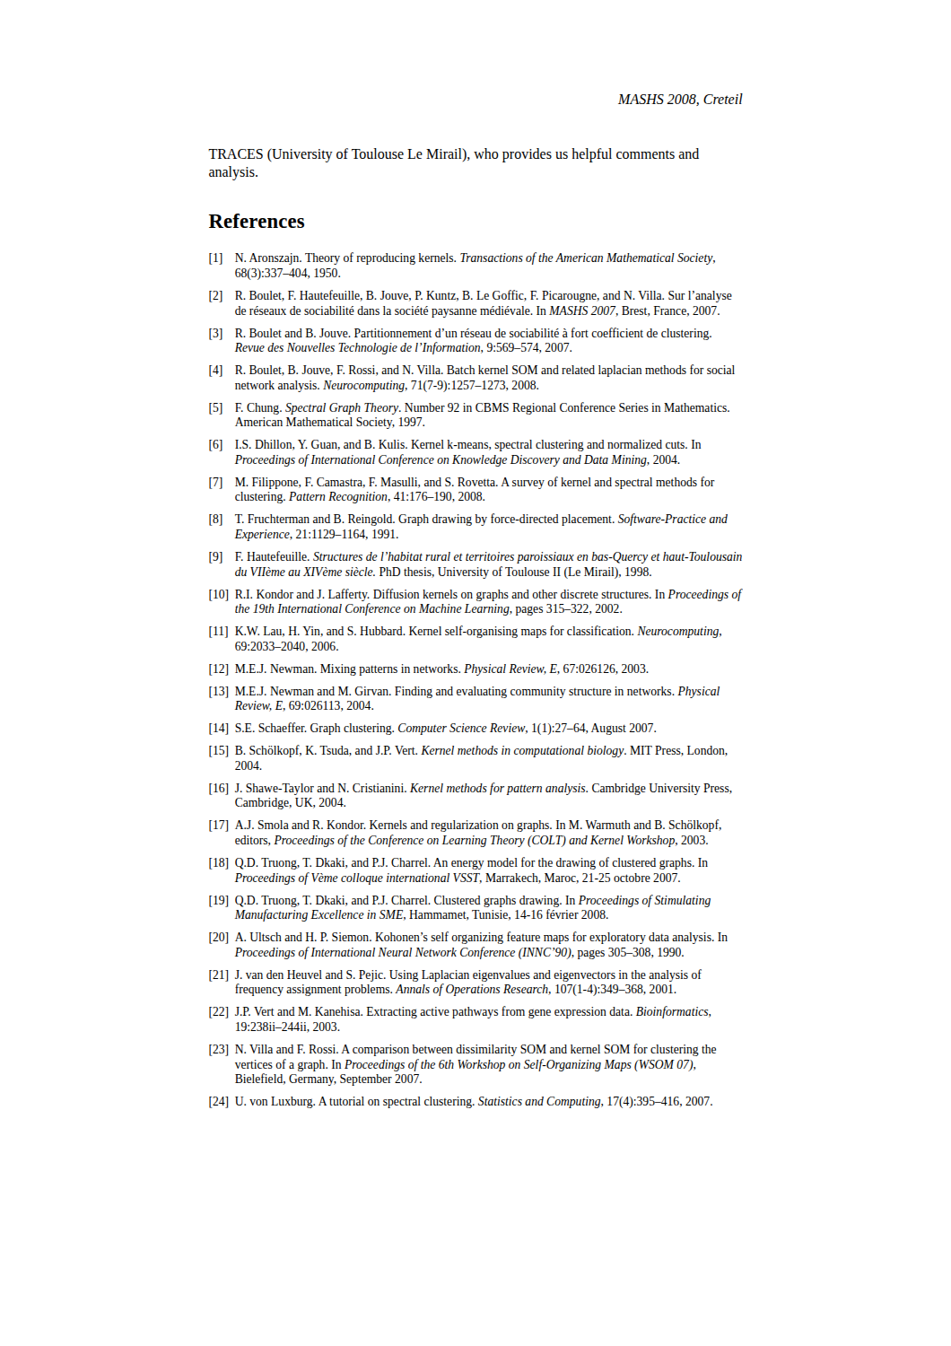MASHS 2008, Creteil
TRACES (University of Toulouse Le Mirail), who provides us helpful comments and analysis.
References
[1] N. Aronszajn. Theory of reproducing kernels. Transactions of the American Mathematical Society, 68(3):337–404, 1950.
[2] R. Boulet, F. Hautefeuille, B. Jouve, P. Kuntz, B. Le Goffic, F. Picarougne, and N. Villa. Sur l’analyse de réseaux de sociabilité dans la société paysanne médiévale. In MASHS 2007, Brest, France, 2007.
[3] R. Boulet and B. Jouve. Partitionnement d’un réseau de sociabilité à fort coefficient de clustering. Revue des Nouvelles Technologie de l’Information, 9:569–574, 2007.
[4] R. Boulet, B. Jouve, F. Rossi, and N. Villa. Batch kernel SOM and related laplacian methods for social network analysis. Neurocomputing, 71(7-9):1257–1273, 2008.
[5] F. Chung. Spectral Graph Theory. Number 92 in CBMS Regional Conference Series in Mathematics. American Mathematical Society, 1997.
[6] I.S. Dhillon, Y. Guan, and B. Kulis. Kernel k-means, spectral clustering and normalized cuts. In Proceedings of International Conference on Knowledge Discovery and Data Mining, 2004.
[7] M. Filippone, F. Camastra, F. Masulli, and S. Rovetta. A survey of kernel and spectral methods for clustering. Pattern Recognition, 41:176–190, 2008.
[8] T. Fruchterman and B. Reingold. Graph drawing by force-directed placement. Software-Practice and Experience, 21:1129–1164, 1991.
[9] F. Hautefeuille. Structures de l’habitat rural et territoires paroissiaux en bas-Quercy et haut-Toulousain du VIIème au XIVème siècle. PhD thesis, University of Toulouse II (Le Mirail), 1998.
[10] R.I. Kondor and J. Lafferty. Diffusion kernels on graphs and other discrete structures. In Proceedings of the 19th International Conference on Machine Learning, pages 315–322, 2002.
[11] K.W. Lau, H. Yin, and S. Hubbard. Kernel self-organising maps for classification. Neurocomputing, 69:2033–2040, 2006.
[12] M.E.J. Newman. Mixing patterns in networks. Physical Review, E, 67:026126, 2003.
[13] M.E.J. Newman and M. Girvan. Finding and evaluating community structure in networks. Physical Review, E, 69:026113, 2004.
[14] S.E. Schaeffer. Graph clustering. Computer Science Review, 1(1):27–64, August 2007.
[15] B. Schölkopf, K. Tsuda, and J.P. Vert. Kernel methods in computational biology. MIT Press, London, 2004.
[16] J. Shawe-Taylor and N. Cristianini. Kernel methods for pattern analysis. Cambridge University Press, Cambridge, UK, 2004.
[17] A.J. Smola and R. Kondor. Kernels and regularization on graphs. In M. Warmuth and B. Schölkopf, editors, Proceedings of the Conference on Learning Theory (COLT) and Kernel Workshop, 2003.
[18] Q.D. Truong, T. Dkaki, and P.J. Charrel. An energy model for the drawing of clustered graphs. In Proceedings of Vème colloque international VSST, Marrakech, Maroc, 21-25 octobre 2007.
[19] Q.D. Truong, T. Dkaki, and P.J. Charrel. Clustered graphs drawing. In Proceedings of Stimulating Manufacturing Excellence in SME, Hammamet, Tunisie, 14-16 février 2008.
[20] A. Ultsch and H. P. Siemon. Kohonen’s self organizing feature maps for exploratory data analysis. In Proceedings of International Neural Network Conference (INNC’90), pages 305–308, 1990.
[21] J. van den Heuvel and S. Pejic. Using Laplacian eigenvalues and eigenvectors in the analysis of frequency assignment problems. Annals of Operations Research, 107(1-4):349–368, 2001.
[22] J.P. Vert and M. Kanehisa. Extracting active pathways from gene expression data. Bioinformatics, 19:238ii–244ii, 2003.
[23] N. Villa and F. Rossi. A comparison between dissimilarity SOM and kernel SOM for clustering the vertices of a graph. In Proceedings of the 6th Workshop on Self-Organizing Maps (WSOM 07), Bielefield, Germany, September 2007.
[24] U. von Luxburg. A tutorial on spectral clustering. Statistics and Computing, 17(4):395–416, 2007.